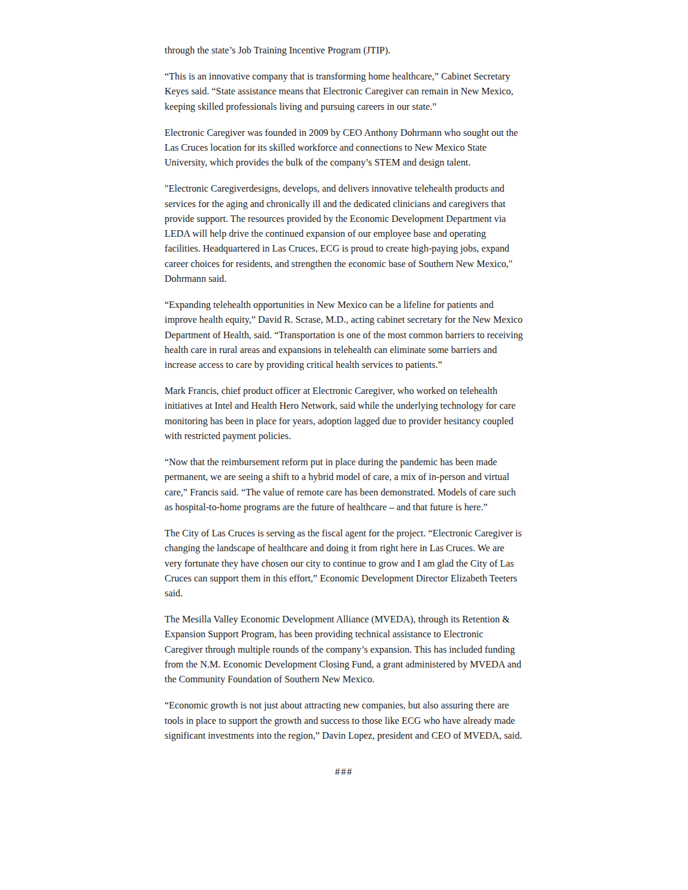through the state’s Job Training Incentive Program (JTIP).
“This is an innovative company that is transforming home healthcare,” Cabinet Secretary Keyes said. “State assistance means that Electronic Caregiver can remain in New Mexico, keeping skilled professionals living and pursuing careers in our state.”
Electronic Caregiver was founded in 2009 by CEO Anthony Dohrmann who sought out the Las Cruces location for its skilled workforce and connections to New Mexico State University, which provides the bulk of the company’s STEM and design talent.
"Electronic Caregiverdesigns, develops, and delivers innovative telehealth products and services for the aging and chronically ill and the dedicated clinicians and caregivers that provide support. The resources provided by the Economic Development Department via LEDA will help drive the continued expansion of our employee base and operating facilities. Headquartered in Las Cruces, ECG is proud to create high-paying jobs, expand career choices for residents, and strengthen the economic base of Southern New Mexico," Dohrmann said.
“Expanding telehealth opportunities in New Mexico can be a lifeline for patients and improve health equity,” David R. Scrase, M.D., acting cabinet secretary for the New Mexico Department of Health, said. “Transportation is one of the most common barriers to receiving health care in rural areas and expansions in telehealth can eliminate some barriers and increase access to care by providing critical health services to patients.”
Mark Francis, chief product officer at Electronic Caregiver, who worked on telehealth initiatives at Intel and Health Hero Network, said while the underlying technology for care monitoring has been in place for years, adoption lagged due to provider hesitancy coupled with restricted payment policies.
“Now that the reimbursement reform put in place during the pandemic has been made permanent, we are seeing a shift to a hybrid model of care, a mix of in-person and virtual care,” Francis said. “The value of remote care has been demonstrated. Models of care such as hospital-to-home programs are the future of healthcare – and that future is here.”
The City of Las Cruces is serving as the fiscal agent for the project. “Electronic Caregiver is changing the landscape of healthcare and doing it from right here in Las Cruces. We are very fortunate they have chosen our city to continue to grow and I am glad the City of Las Cruces can support them in this effort,” Economic Development Director Elizabeth Teeters said.
The Mesilla Valley Economic Development Alliance (MVEDA), through its Retention & Expansion Support Program, has been providing technical assistance to Electronic Caregiver through multiple rounds of the company’s expansion. This has included funding from the N.M. Economic Development Closing Fund, a grant administered by MVEDA and the Community Foundation of Southern New Mexico.
“Economic growth is not just about attracting new companies, but also assuring there are tools in place to support the growth and success to those like ECG who have already made significant investments into the region,” Davin Lopez, president and CEO of MVEDA, said.
###